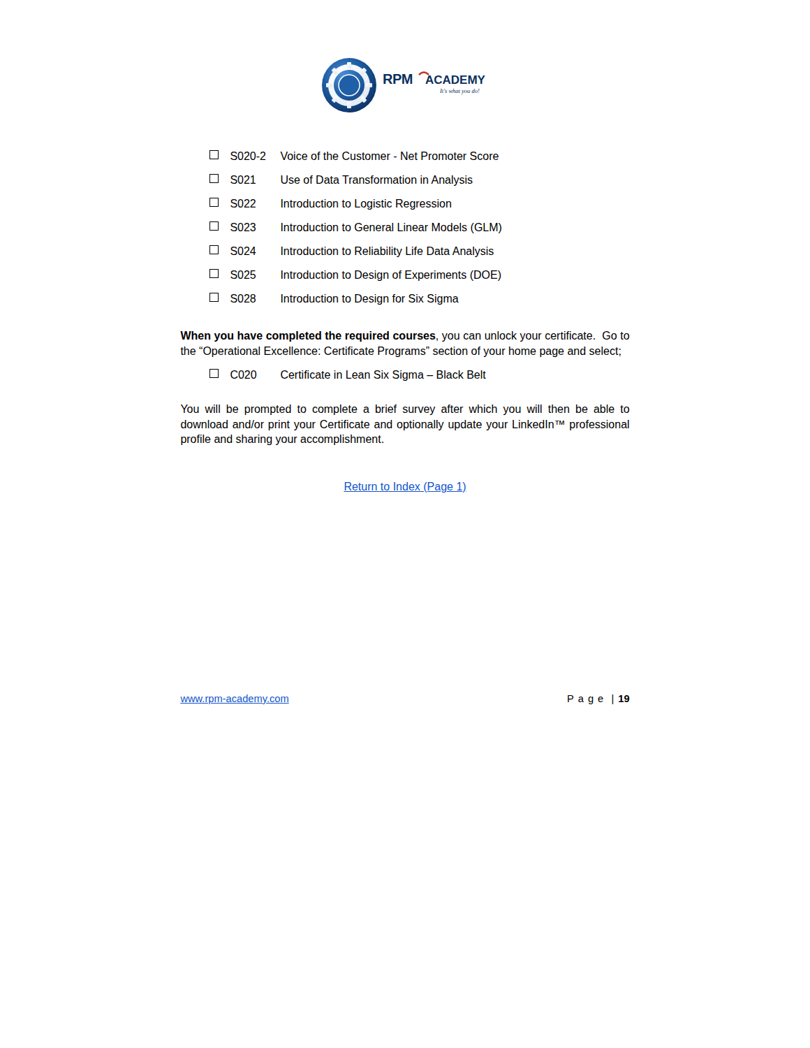RPM ACADEMY It's what you do!
S020-2 Voice of the Customer - Net Promoter Score
S021 Use of Data Transformation in Analysis
S022 Introduction to Logistic Regression
S023 Introduction to General Linear Models (GLM)
S024 Introduction to Reliability Life Data Analysis
S025 Introduction to Design of Experiments (DOE)
S028 Introduction to Design for Six Sigma
When you have completed the required courses, you can unlock your certificate. Go to the “Operational Excellence: Certificate Programs” section of your home page and select;
C020 Certificate in Lean Six Sigma – Black Belt
You will be prompted to complete a brief survey after which you will then be able to download and/or print your Certificate and optionally update your LinkedIn™ professional profile and sharing your accomplishment.
Return to Index (Page 1)
www.rpm-academy.com P a g e | 19